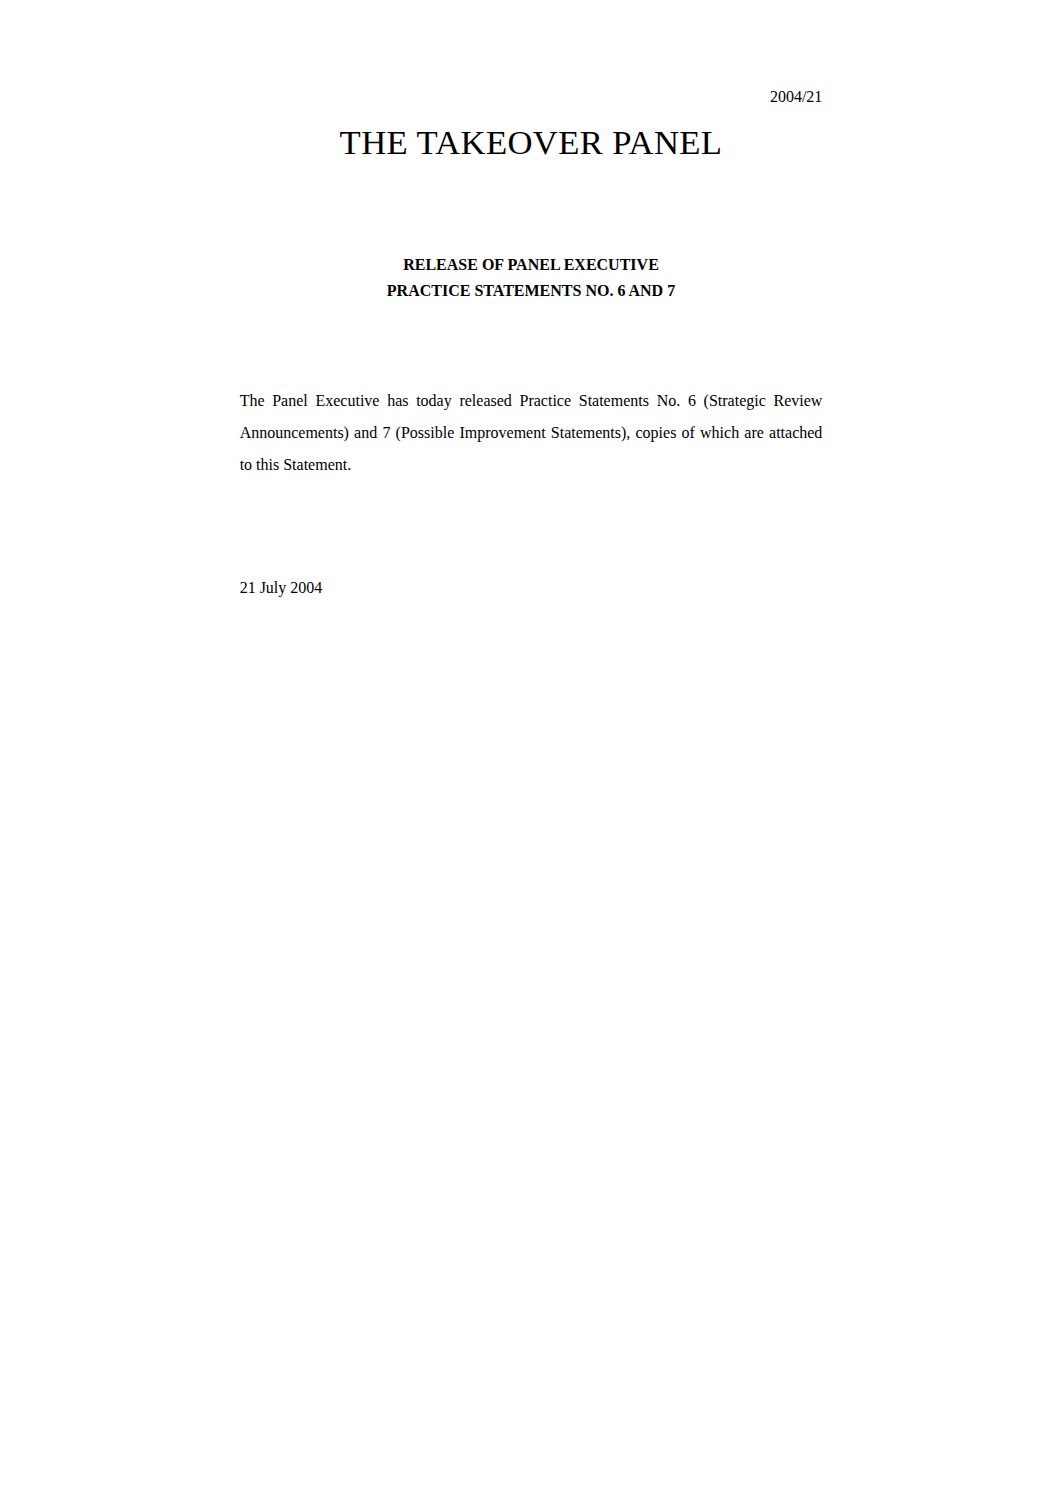2004/21
THE TAKEOVER PANEL
RELEASE OF PANEL EXECUTIVE
PRACTICE STATEMENTS NO. 6 AND 7
The Panel Executive has today released Practice Statements No. 6 (Strategic Review Announcements) and 7 (Possible Improvement Statements), copies of which are attached to this Statement.
21 July 2004